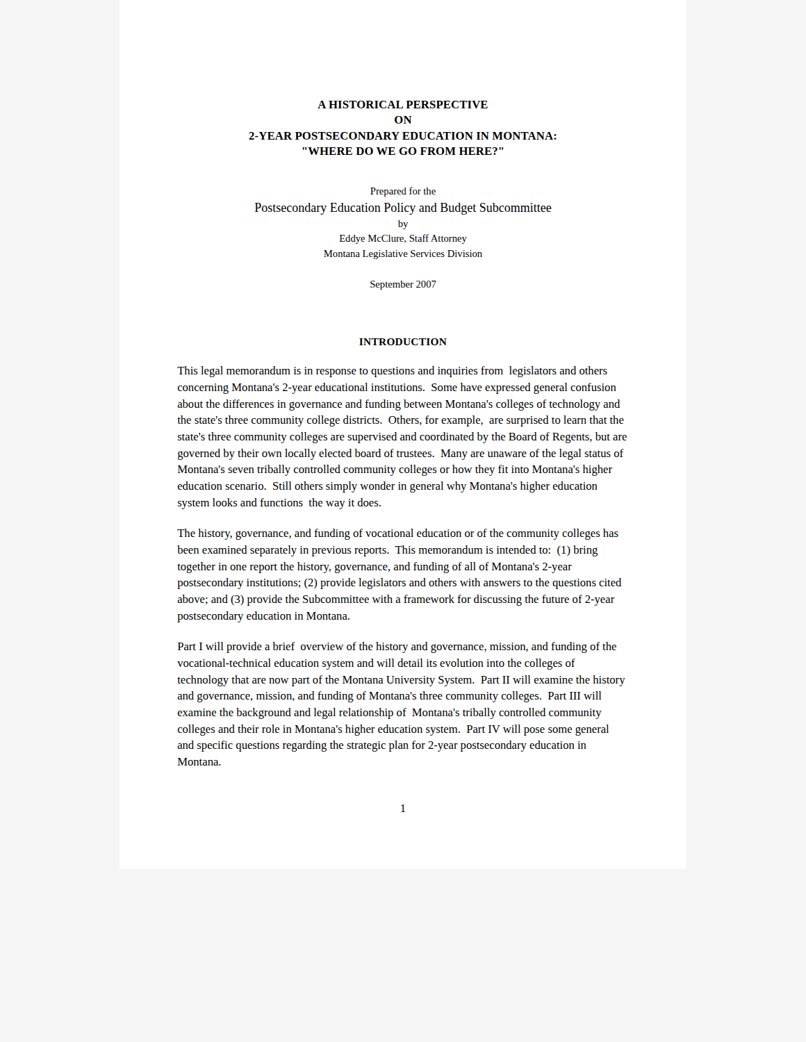A HISTORICAL PERSPECTIVE
ON
2-YEAR POSTSECONDARY EDUCATION IN MONTANA:
"WHERE DO WE GO FROM HERE?"
Prepared for the
Postsecondary Education Policy and Budget Subcommittee
by
Eddye McClure, Staff Attorney
Montana Legislative Services Division
September 2007
INTRODUCTION
This legal memorandum is in response to questions and inquiries from legislators and others concerning Montana's 2-year educational institutions. Some have expressed general confusion about the differences in governance and funding between Montana's colleges of technology and the state's three community college districts. Others, for example, are surprised to learn that the state's three community colleges are supervised and coordinated by the Board of Regents, but are governed by their own locally elected board of trustees. Many are unaware of the legal status of Montana's seven tribally controlled community colleges or how they fit into Montana's higher education scenario. Still others simply wonder in general why Montana's higher education system looks and functions the way it does.
The history, governance, and funding of vocational education or of the community colleges has been examined separately in previous reports. This memorandum is intended to: (1) bring together in one report the history, governance, and funding of all of Montana's 2-year postsecondary institutions; (2) provide legislators and others with answers to the questions cited above; and (3) provide the Subcommittee with a framework for discussing the future of 2-year postsecondary education in Montana.
Part I will provide a brief overview of the history and governance, mission, and funding of the vocational-technical education system and will detail its evolution into the colleges of technology that are now part of the Montana University System. Part II will examine the history and governance, mission, and funding of Montana's three community colleges. Part III will examine the background and legal relationship of Montana's tribally controlled community colleges and their role in Montana's higher education system. Part IV will pose some general and specific questions regarding the strategic plan for 2-year postsecondary education in Montana.
1